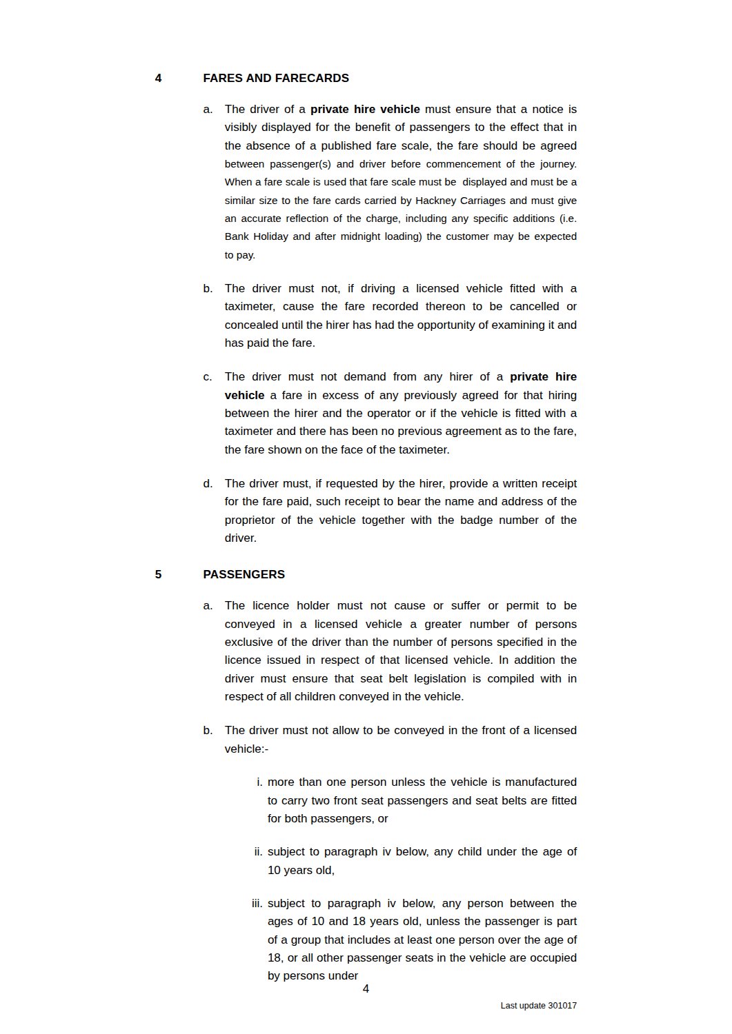4 FARES AND FARECARDS
a. The driver of a private hire vehicle must ensure that a notice is visibly displayed for the benefit of passengers to the effect that in the absence of a published fare scale, the fare should be agreed between passenger(s) and driver before commencement of the journey. When a fare scale is used that fare scale must be displayed and must be a similar size to the fare cards carried by Hackney Carriages and must give an accurate reflection of the charge, including any specific additions (i.e. Bank Holiday and after midnight loading) the customer may be expected to pay.
b. The driver must not, if driving a licensed vehicle fitted with a taximeter, cause the fare recorded thereon to be cancelled or concealed until the hirer has had the opportunity of examining it and has paid the fare.
c. The driver must not demand from any hirer of a private hire vehicle a fare in excess of any previously agreed for that hiring between the hirer and the operator or if the vehicle is fitted with a taximeter and there has been no previous agreement as to the fare, the fare shown on the face of the taximeter.
d. The driver must, if requested by the hirer, provide a written receipt for the fare paid, such receipt to bear the name and address of the proprietor of the vehicle together with the badge number of the driver.
5 PASSENGERS
a. The licence holder must not cause or suffer or permit to be conveyed in a licensed vehicle a greater number of persons exclusive of the driver than the number of persons specified in the licence issued in respect of that licensed vehicle. In addition the driver must ensure that seat belt legislation is compiled with in respect of all children conveyed in the vehicle.
b. The driver must not allow to be conveyed in the front of a licensed vehicle:-
i. more than one person unless the vehicle is manufactured to carry two front seat passengers and seat belts are fitted for both passengers, or
ii. subject to paragraph iv below, any child under the age of 10 years old,
iii. subject to paragraph iv below, any person between the ages of 10 and 18 years old, unless the passenger is part of a group that includes at least one person over the age of 18, or all other passenger seats in the vehicle are occupied by persons under
4
Last update 301017